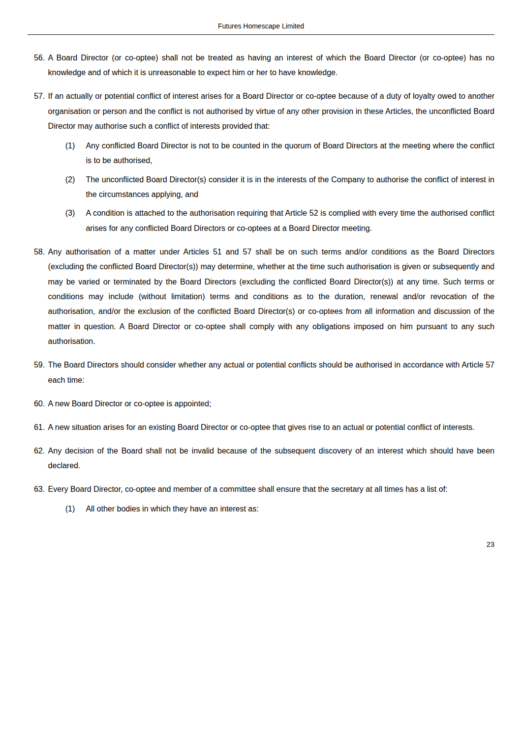Futures Homescape Limited
56. A Board Director (or co-optee) shall not be treated as having an interest of which the Board Director (or co-optee) has no knowledge and of which it is unreasonable to expect him or her to have knowledge.
57. If an actually or potential conflict of interest arises for a Board Director or co-optee because of a duty of loyalty owed to another organisation or person and the conflict is not authorised by virtue of any other provision in these Articles, the unconflicted Board Director may authorise such a conflict of interests provided that:
(1) Any conflicted Board Director is not to be counted in the quorum of Board Directors at the meeting where the conflict is to be authorised,
(2) The unconflicted Board Director(s) consider it is in the interests of the Company to authorise the conflict of interest in the circumstances applying, and
(3) A condition is attached to the authorisation requiring that Article 52 is complied with every time the authorised conflict arises for any conflicted Board Directors or co-optees at a Board Director meeting.
58. Any authorisation of a matter under Articles 51 and 57 shall be on such terms and/or conditions as the Board Directors (excluding the conflicted Board Director(s)) may determine, whether at the time such authorisation is given or subsequently and may be varied or terminated by the Board Directors (excluding the conflicted Board Director(s)) at any time. Such terms or conditions may include (without limitation) terms and conditions as to the duration, renewal and/or revocation of the authorisation, and/or the exclusion of the conflicted Board Director(s) or co-optees from all information and discussion of the matter in question. A Board Director or co-optee shall comply with any obligations imposed on him pursuant to any such authorisation.
59. The Board Directors should consider whether any actual or potential conflicts should be authorised in accordance with Article 57 each time:
60. A new Board Director or co-optee is appointed;
61. A new situation arises for an existing Board Director or co-optee that gives rise to an actual or potential conflict of interests.
62. Any decision of the Board shall not be invalid because of the subsequent discovery of an interest which should have been declared.
63. Every Board Director, co-optee and member of a committee shall ensure that the secretary at all times has a list of:
(1) All other bodies in which they have an interest as:
23